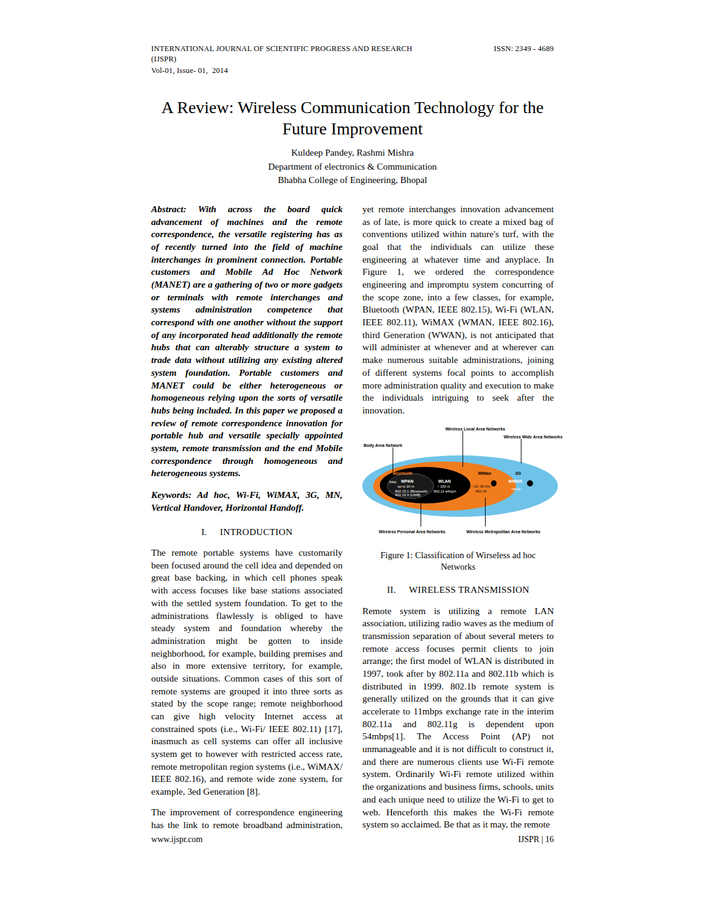INTERNATIONAL JOURNAL OF SCIENTIFIC PROGRESS AND RESEARCH (IJSPR)
ISSN: 2349 - 4689
Vol-01, Issue- 01, 2014
A Review: Wireless Communication Technology for the Future Improvement
Kuldeep Pandey, Rashmi Mishra
Department of electronics & Communication
Bhabha College of Engineering, Bhopal
Abstract: With across the board quick advancement of machines and the remote correspondence, the versatile registering has as of recently turned into the field of machine interchanges in prominent connection. Portable customers and Mobile Ad Hoc Network (MANET) are a gathering of two or more gadgets or terminals with remote interchanges and systems administration competence that correspond with one another without the support of any incorporated head additionally the remote hubs that can alterably structure a system to trade data without utilizing any existing altered system foundation. Portable customers and MANET could be either heterogeneous or homogeneous relying upon the sorts of versatile hubs being included. In this paper we proposed a review of remote correspondence innovation for portable hub and versatile specially appointed system, remote transmission and the end Mobile correspondence through homogeneous and heterogeneous systems.
Keywords: Ad hoc, Wi-Fi, WiMAX, 3G, MN, Vertical Handover, Horizontal Handoff.
I. Introduction
The remote portable systems have customarily been focused around the cell idea and depended on great base backing, in which cell phones speak with access focuses like base stations associated with the settled system foundation. To get to the administrations flawlessly is obliged to have steady system and foundation whereby the administration might be gotten to inside neighborhood, for example, building premises and also in more extensive territory, for example, outside situations. Common cases of this sort of remote systems are grouped it into three sorts as stated by the scope range; remote neighborhood can give high velocity Internet access at constrained spots (i.e., Wi-Fi/ IEEE 802.11) [17], inasmuch as cell systems can offer all inclusive system get to however with restricted access rate, remote metropolitan region systems (i.e., WiMAX/ IEEE 802.16), and remote wide zone system, for example, 3ed Generation [8].
The improvement of correspondence engineering has the link to remote broadband administration, yet remote interchanges innovation advancement as of late, is more quick to create a mixed bag of conventions utilized within nature's turf, with the goal that the individuals can utilize these engineering at whatever time and anyplace. In Figure 1, we ordered the correspondence engineering and impromptu system concurring of the scope zone, into a few classes, for example, Bluetooth (WPAN, IEEE 802.15), Wi-Fi (WLAN, IEEE 802.11), WiMAX (WMAN, IEEE 802.16), third Generation (WWAN), is not anticipated that will administer at whenever and at wherever can make numerous suitable administrations, joining of different systems focal points to accomplish more administration quality and execution to make the individuals intriguing to seek after the innovation.
Wireless Local Area Networks
Wireless Wide Area Networks
Body Area Network
Bluetooth
PAN
WPAN
up to 10 m
802.15.1 (Bluetooth)
802.15.3 (UWB)
WLAN
~ 100 m
802.11 a/b/g/n
WiMax
WMAN
~ 20 -50 Km
802.16
3G
WWAN
range
Wireless Personal Area Networks
Wireless Metropolitan Area Networks
Figure 1: Classification of Wirseless ad hoc Networks
II. Wireless Transmission
Remote system is utilizing a remote LAN association, utilizing radio waves as the medium of transmission separation of about several meters to remote access focuses permit clients to join arrange; the first model of WLAN is distributed in 1997, took after by 802.11a and 802.11b which is distributed in 1999. 802.1b remote system is generally utilized on the grounds that it can give accelerate to 11mbps exchange rate in the interim 802.11a and 802.11g is dependent upon 54mbps[1]. The Access Point (AP) not unmanageable and it is not difficult to construct it, and there are numerous clients use Wi-Fi remote system. Ordinarily Wi-Fi remote utilized within the organizations and business firms, schools, units and each unique need to utilize the Wi-Fi to get to web. Henceforth this makes the Wi-Fi remote system so acclaimed. Be that as it may, the remote
www.ijspr.com
IJSPR | 16